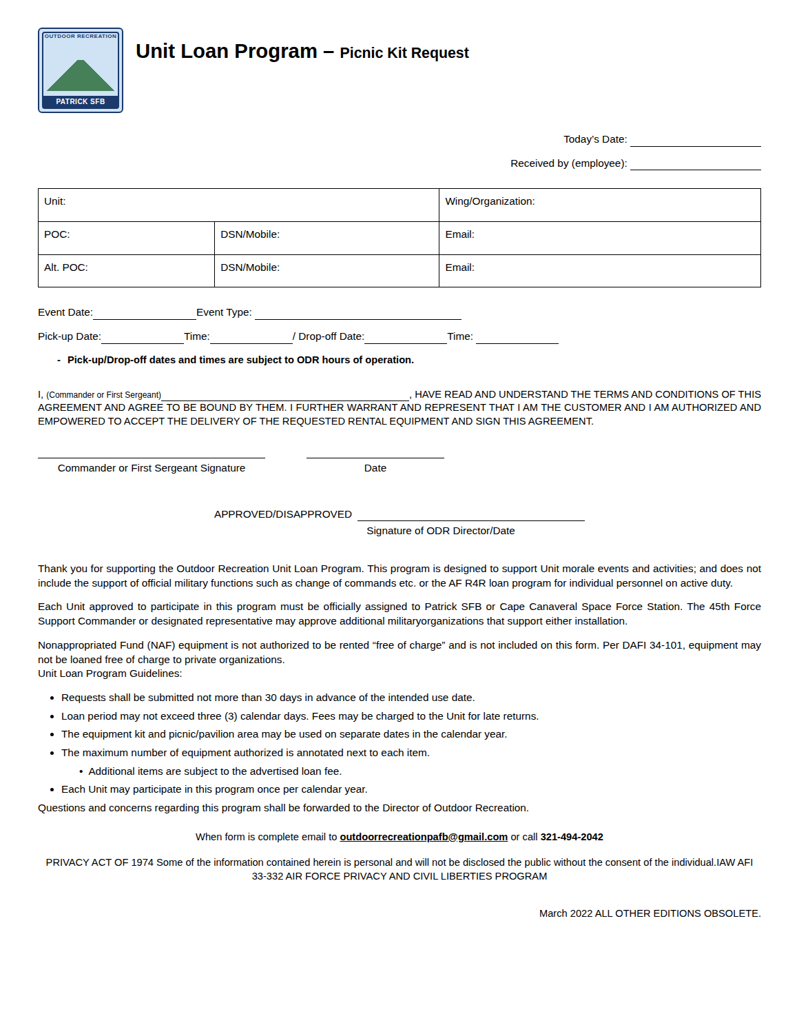OUTDOOR RECREATION
PATRICK SFB
Unit Loan Program – Picnic Kit Request
Today’s Date:
Received by (employee):
| Unit: | Wing/Organization: |
| POC: | DSN/Mobile: | Email: |
| Alt. POC: | DSN/Mobile: | Email: |
Event Date: Event Type:
Pick-up Date: Time: / Drop-off Date: Time:
-Pick-up/Drop-off dates and times are subject to ODR hours of operation.
I, (Commander or First Sergeant) , have read and understand the terms and conditions of this agreement and agree to be bound by them. I further warrant and represent that I am the customer and I am authorized and empowered to accept the delivery of the requested rental equipment and sign this agreement.
Commander or First Sergeant Signature
Date
APPROVED/DISAPPROVED
Signature of ODR Director/Date
Thank you for supporting the Outdoor Recreation Unit Loan Program. This program is designed to support Unit morale events and activities; and does not include the support of official military functions such as change of commands etc. or the AF R4R loan program for individual personnel on active duty.
Each Unit approved to participate in this program must be officially assigned to Patrick SFB or Cape Canaveral Space Force Station. The 45th Force Support Commander or designated representative may approve additional militaryorganizations that support either installation.
Nonappropriated Fund (NAF) equipment is not authorized to be rented “free of charge” and is not included on this form. Per DAFI 34-101, equipment may not be loaned free of charge to private organizations.
Unit Loan Program Guidelines:
Requests shall be submitted not more than 30 days in advance of the intended use date.
Loan period may not exceed three (3) calendar days. Fees may be charged to the Unit for late returns.
The equipment kit and picnic/pavilion area may be used on separate dates in the calendar year.
The maximum number of equipment authorized is annotated next to each item.
Additional items are subject to the advertised loan fee.
Each Unit may participate in this program once per calendar year.
Questions and concerns regarding this program shall be forwarded to the Director of Outdoor Recreation.
When form is complete email to outdoorrecreationpafb@gmail.com or call 321-494-2042
PRIVACY ACT OF 1974 Some of the information contained herein is personal and will not be disclosed the public without the consent of the individual.IAW AFI 33-332 AIR FORCE PRIVACY AND CIVIL LIBERTIES PROGRAM
March 2022 ALL OTHER EDITIONS OBSOLETE.